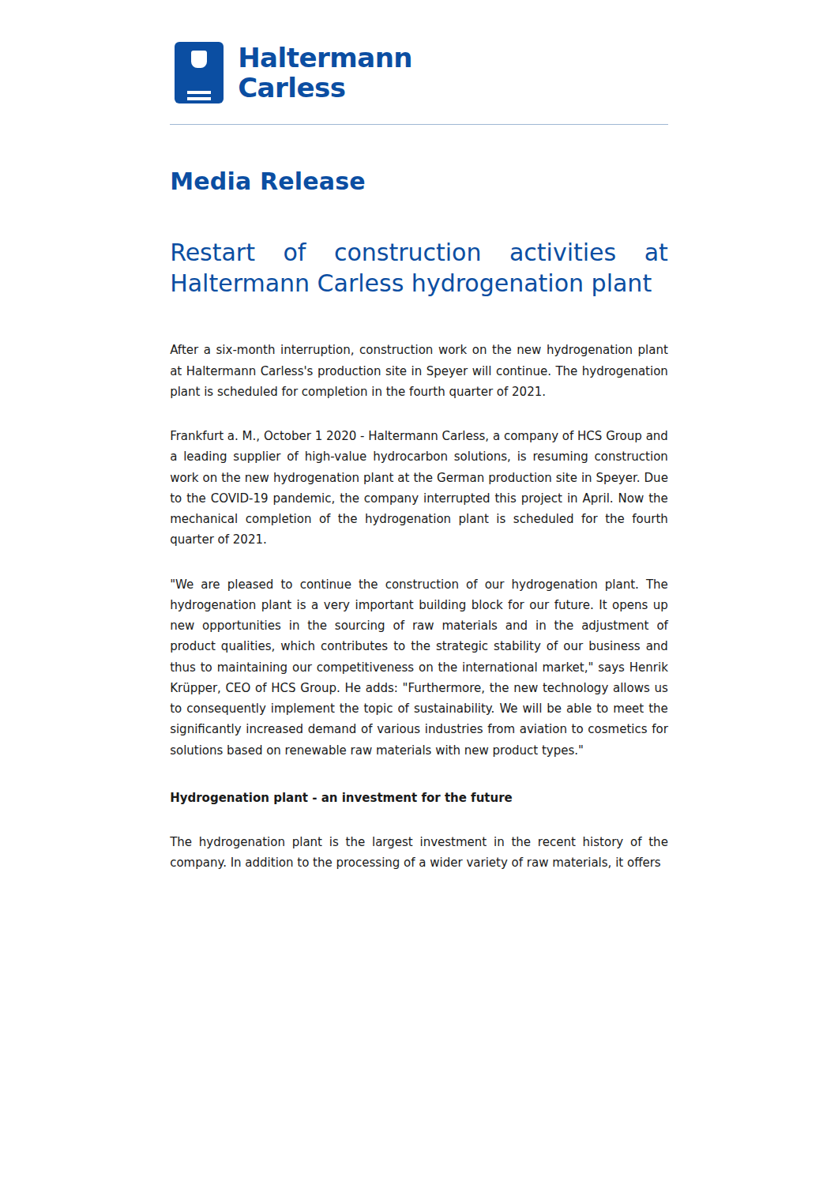Haltermann
Carless
Media Release
Restart of construction activities at Haltermann Carless hydrogenation plant
After a six-month interruption, construction work on the new hydrogenation plant at Haltermann Carless's production site in Speyer will continue. The hydrogenation plant is scheduled for completion in the fourth quarter of 2021.
Frankfurt a. M., October 1 2020 - Haltermann Carless, a company of HCS Group and a leading supplier of high-value hydrocarbon solutions, is resuming construction work on the new hydrogenation plant at the German production site in Speyer. Due to the COVID-19 pandemic, the company interrupted this project in April. Now the mechanical completion of the hydrogenation plant is scheduled for the fourth quarter of 2021.
"We are pleased to continue the construction of our hydrogenation plant. The hydrogenation plant is a very important building block for our future. It opens up new opportunities in the sourcing of raw materials and in the adjustment of product qualities, which contributes to the strategic stability of our business and thus to maintaining our competitiveness on the international market," says Henrik Krüpper, CEO of HCS Group. He adds: "Furthermore, the new technology allows us to consequently implement the topic of sustainability. We will be able to meet the significantly increased demand of various industries from aviation to cosmetics for solutions based on renewable raw materials with new product types."
Hydrogenation plant - an investment for the future
The hydrogenation plant is the largest investment in the recent history of the company. In addition to the processing of a wider variety of raw materials, it offers